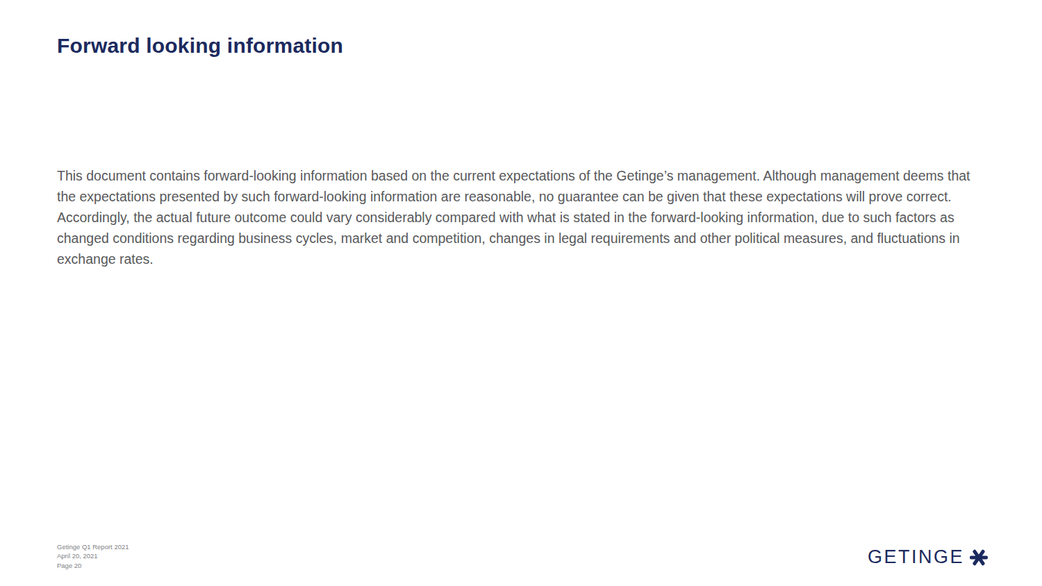Forward looking information
This document contains forward-looking information based on the current expectations of the Getinge’s management. Although management deems that the expectations presented by such forward-looking information are reasonable, no guarantee can be given that these expectations will prove correct. Accordingly, the actual future outcome could vary considerably compared with what is stated in the forward-looking information, due to such factors as changed conditions regarding business cycles, market and competition, changes in legal requirements and other political measures, and fluctuations in exchange rates.
Getinge Q1 Report 2021
April 20, 2021
Page 20
GETINGE